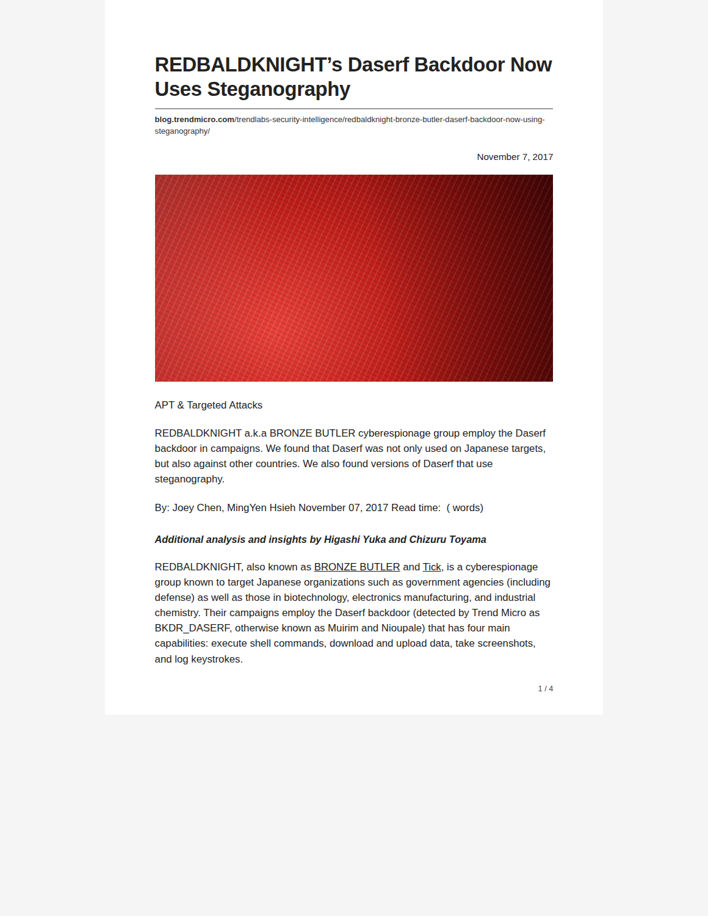REDBALDKNIGHT’s Daserf Backdoor Now Uses Steganography
blog.trendmicro.com/trendlabs-security-intelligence/redbaldknight-bronze-butler-daserf-backdoor-now-using-steganography/
November 7, 2017
APT & Targeted Attacks
REDBALDKNIGHT a.k.a BRONZE BUTLER cyberespionage group employ the Daserf backdoor in campaigns. We found that Daserf was not only used on Japanese targets, but also against other countries. We also found versions of Daserf that use steganography.
By: Joey Chen, MingYen Hsieh November 07, 2017 Read time: ( words)
Additional analysis and insights by Higashi Yuka and Chizuru Toyama
REDBALDKNIGHT, also known as BRONZE BUTLER and Tick, is a cyberespionage group known to target Japanese organizations such as government agencies (including defense) as well as those in biotechnology, electronics manufacturing, and industrial chemistry. Their campaigns employ the Daserf backdoor (detected by Trend Micro as BKDR_DASERF, otherwise known as Muirim and Nioupale) that has four main capabilities: execute shell commands, download and upload data, take screenshots, and log keystrokes.
1 / 4